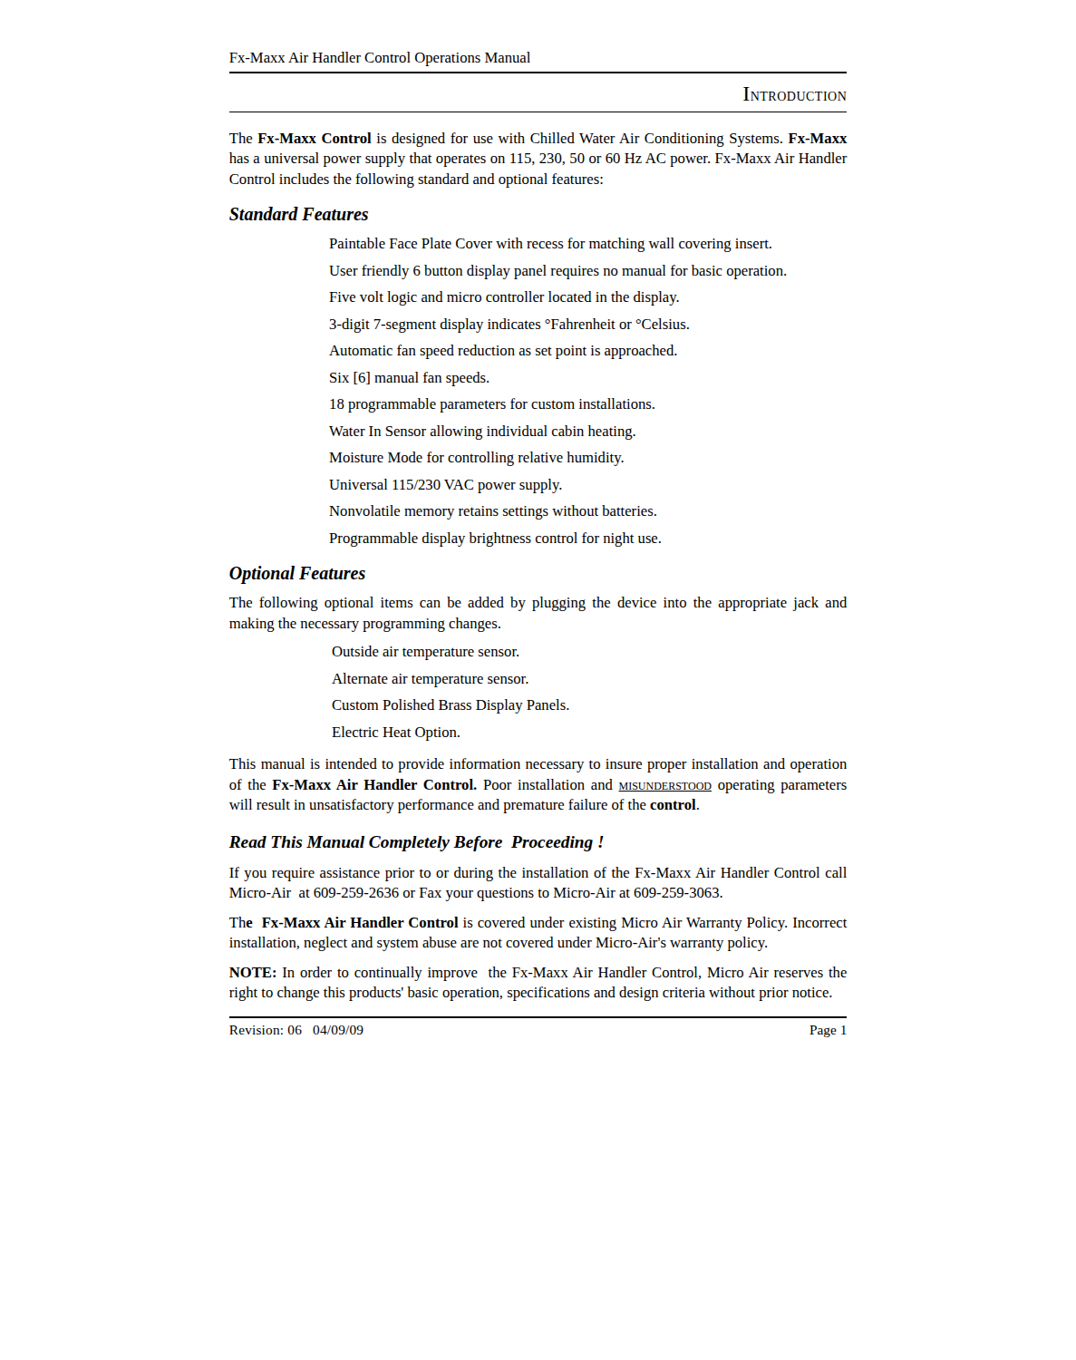Fx-Maxx Air Handler Control Operations Manual
Introduction
The Fx-Maxx Control is designed for use with Chilled Water Air Conditioning Systems. Fx-Maxx has a universal power supply that operates on 115, 230, 50 or 60 Hz AC power. Fx-Maxx Air Handler Control includes the following standard and optional features:
Standard Features
Paintable Face Plate Cover with recess for matching wall covering insert.
User friendly 6 button display panel requires no manual for basic operation.
Five volt logic and micro controller located in the display.
3-digit 7-segment display indicates °Fahrenheit or °Celsius.
Automatic fan speed reduction as set point is approached.
Six [6] manual fan speeds.
18 programmable parameters for custom installations.
Water In Sensor allowing individual cabin heating.
Moisture Mode for controlling relative humidity.
Universal 115/230 VAC power supply.
Nonvolatile memory retains settings without batteries.
Programmable display brightness control for night use.
Optional Features
The following optional items can be added by plugging the device into the appropriate jack and making the necessary programming changes.
Outside air temperature sensor.
Alternate air temperature sensor.
Custom Polished Brass Display Panels.
Electric Heat Option.
This manual is intended to provide information necessary to insure proper installation and operation of the Fx-Maxx Air Handler Control. Poor installation and misunderstood operating parameters will result in unsatisfactory performance and premature failure of the control.
Read This Manual Completely Before Proceeding !
If you require assistance prior to or during the installation of the Fx-Maxx Air Handler Control call Micro-Air at 609-259-2636 or Fax your questions to Micro-Air at 609-259-3063.
The Fx-Maxx Air Handler Control is covered under existing Micro Air Warranty Policy. Incorrect installation, neglect and system abuse are not covered under Micro-Air's warranty policy.
NOTE: In order to continually improve the Fx-Maxx Air Handler Control, Micro Air reserves the right to change this products' basic operation, specifications and design criteria without prior notice.
Revision: 06 04/09/09
Page 1